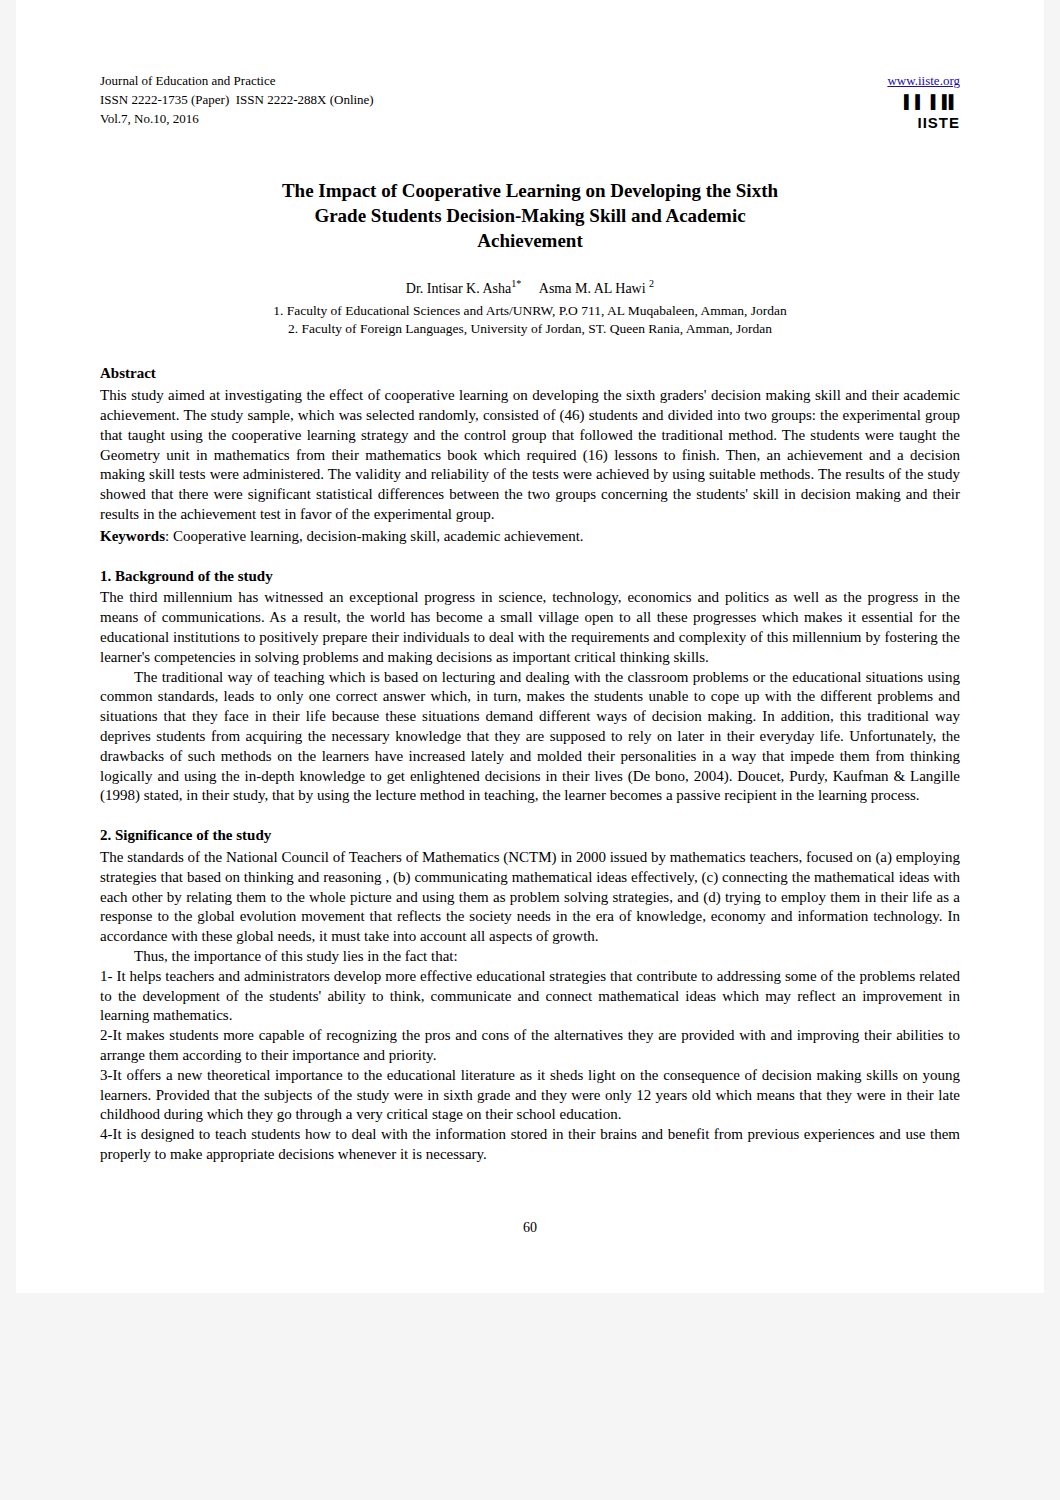www.iiste.org
▌▌▐▐▌ IISTE
Journal of Education and Practice
ISSN 2222-1735 (Paper) ISSN 2222-288X (Online)
Vol.7, No.10, 2016
The Impact of Cooperative Learning on Developing the Sixth
Grade Students Decision-Making Skill and Academic
Achievement
Dr. Intisar K. Asha1* Asma M. AL Hawi 2
1. Faculty of Educational Sciences and Arts/UNRW, P.O 711, AL Muqabaleen, Amman, Jordan
2. Faculty of Foreign Languages, University of Jordan, ST. Queen Rania, Amman, Jordan
Abstract
This study aimed at investigating the effect of cooperative learning on developing the sixth graders' decision making skill and their academic achievement. The study sample, which was selected randomly, consisted of (46) students and divided into two groups: the experimental group that taught using the cooperative learning strategy and the control group that followed the traditional method. The students were taught the Geometry unit in mathematics from their mathematics book which required (16) lessons to finish. Then, an achievement and a decision making skill tests were administered. The validity and reliability of the tests were achieved by using suitable methods. The results of the study showed that there were significant statistical differences between the two groups concerning the students' skill in decision making and their results in the achievement test in favor of the experimental group.
Keywords: Cooperative learning, decision-making skill, academic achievement.
1. Background of the study
The third millennium has witnessed an exceptional progress in science, technology, economics and politics as well as the progress in the means of communications. As a result, the world has become a small village open to all these progresses which makes it essential for the educational institutions to positively prepare their individuals to deal with the requirements and complexity of this millennium by fostering the learner's competencies in solving problems and making decisions as important critical thinking skills.
The traditional way of teaching which is based on lecturing and dealing with the classroom problems or the educational situations using common standards, leads to only one correct answer which, in turn, makes the students unable to cope up with the different problems and situations that they face in their life because these situations demand different ways of decision making. In addition, this traditional way deprives students from acquiring the necessary knowledge that they are supposed to rely on later in their everyday life. Unfortunately, the drawbacks of such methods on the learners have increased lately and molded their personalities in a way that impede them from thinking logically and using the in-depth knowledge to get enlightened decisions in their lives (De bono, 2004). Doucet, Purdy, Kaufman & Langille (1998) stated, in their study, that by using the lecture method in teaching, the learner becomes a passive recipient in the learning process.
2. Significance of the study
The standards of the National Council of Teachers of Mathematics (NCTM) in 2000 issued by mathematics teachers, focused on (a) employing strategies that based on thinking and reasoning , (b) communicating mathematical ideas effectively, (c) connecting the mathematical ideas with each other by relating them to the whole picture and using them as problem solving strategies, and (d) trying to employ them in their life as a response to the global evolution movement that reflects the society needs in the era of knowledge, economy and information technology. In accordance with these global needs, it must take into account all aspects of growth.
Thus, the importance of this study lies in the fact that:
1- It helps teachers and administrators develop more effective educational strategies that contribute to addressing some of the problems related to the development of the students' ability to think, communicate and connect mathematical ideas which may reflect an improvement in learning mathematics.
2-It makes students more capable of recognizing the pros and cons of the alternatives they are provided with and improving their abilities to arrange them according to their importance and priority.
3-It offers a new theoretical importance to the educational literature as it sheds light on the consequence of decision making skills on young learners. Provided that the subjects of the study were in sixth grade and they were only 12 years old which means that they were in their late childhood during which they go through a very critical stage on their school education.
4-It is designed to teach students how to deal with the information stored in their brains and benefit from previous experiences and use them properly to make appropriate decisions whenever it is necessary.
60